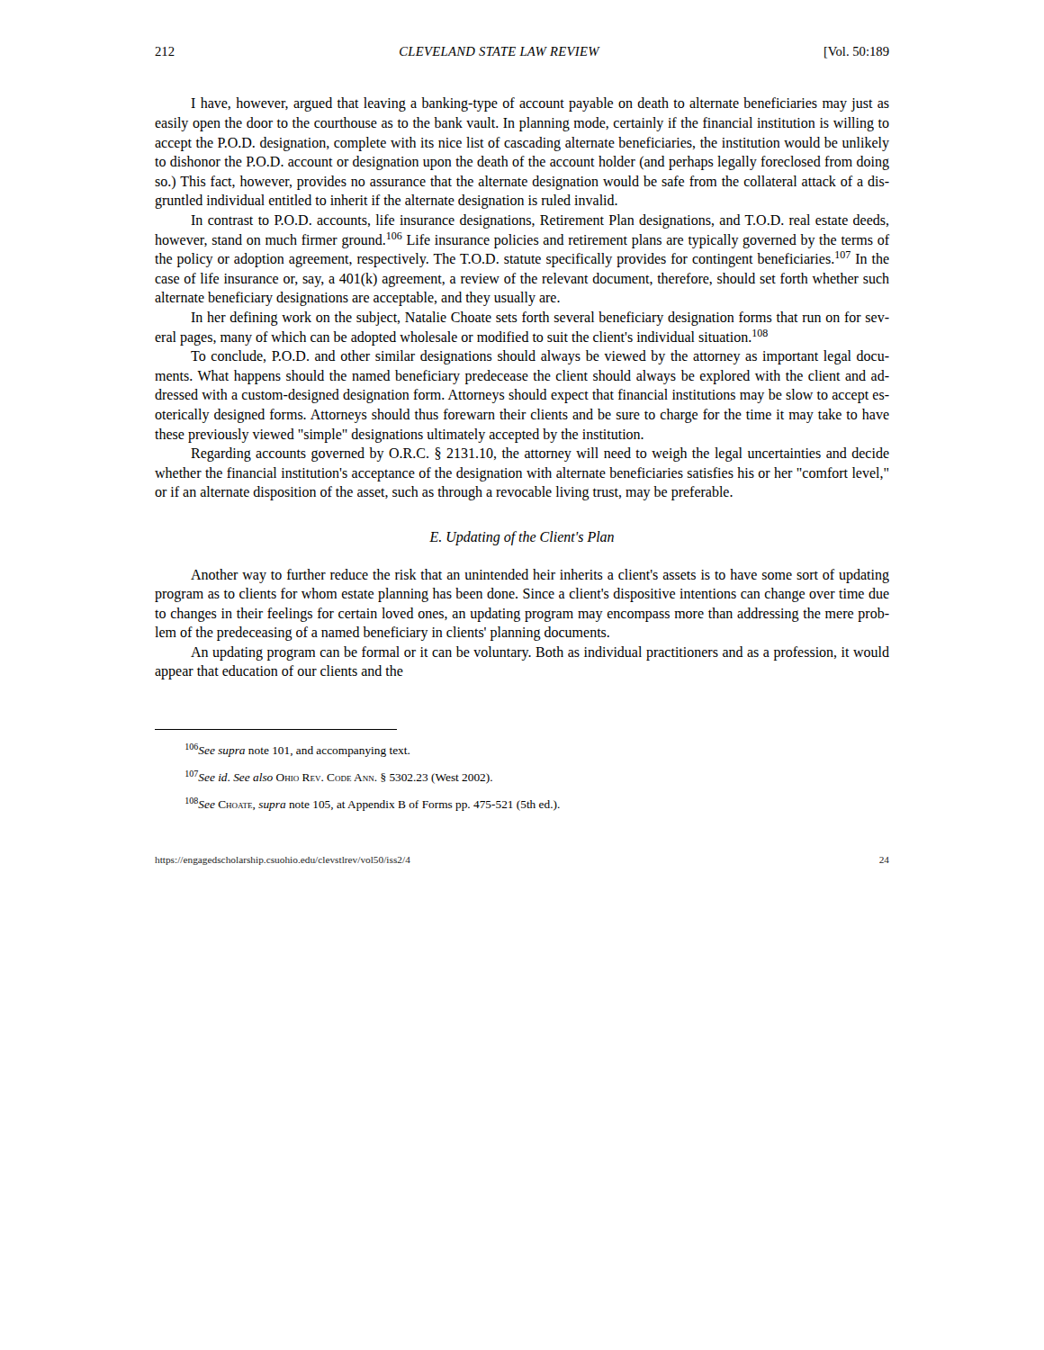212 Cleveland State Law Review [Vol. 50:189
I have, however, argued that leaving a banking-type of account payable on death to alternate beneficiaries may just as easily open the door to the courthouse as to the bank vault. In planning mode, certainly if the financial institution is willing to accept the P.O.D. designation, complete with its nice list of cascading alternate beneficiaries, the institution would be unlikely to dishonor the P.O.D. account or designation upon the death of the account holder (and perhaps legally foreclosed from doing so.) This fact, however, provides no assurance that the alternate designation would be safe from the collateral attack of a disgruntled individual entitled to inherit if the alternate designation is ruled invalid.
In contrast to P.O.D. accounts, life insurance designations, Retirement Plan designations, and T.O.D. real estate deeds, however, stand on much firmer ground.106 Life insurance policies and retirement plans are typically governed by the terms of the policy or adoption agreement, respectively. The T.O.D. statute specifically provides for contingent beneficiaries.107 In the case of life insurance or, say, a 401(k) agreement, a review of the relevant document, therefore, should set forth whether such alternate beneficiary designations are acceptable, and they usually are.
In her defining work on the subject, Natalie Choate sets forth several beneficiary designation forms that run on for several pages, many of which can be adopted wholesale or modified to suit the client's individual situation.108
To conclude, P.O.D. and other similar designations should always be viewed by the attorney as important legal documents. What happens should the named beneficiary predecease the client should always be explored with the client and addressed with a custom-designed designation form. Attorneys should expect that financial institutions may be slow to accept esoterically designed forms. Attorneys should thus forewarn their clients and be sure to charge for the time it may take to have these previously viewed "simple" designations ultimately accepted by the institution.
Regarding accounts governed by O.R.C. § 2131.10, the attorney will need to weigh the legal uncertainties and decide whether the financial institution's acceptance of the designation with alternate beneficiaries satisfies his or her "comfort level," or if an alternate disposition of the asset, such as through a revocable living trust, may be preferable.
E. Updating of the Client's Plan
Another way to further reduce the risk that an unintended heir inherits a client's assets is to have some sort of updating program as to clients for whom estate planning has been done. Since a client's dispositive intentions can change over time due to changes in their feelings for certain loved ones, an updating program may encompass more than addressing the mere problem of the predeceasing of a named beneficiary in clients' planning documents.
An updating program can be formal or it can be voluntary. Both as individual practitioners and as a profession, it would appear that education of our clients and the
106See supra note 101, and accompanying text.
107See id. See also Ohio Rev. Code Ann. § 5302.23 (West 2002).
108See Choate, supra note 105, at Appendix B of Forms pp. 475-521 (5th ed.).
https://engagedscholarship.csuohio.edu/clevstlrev/vol50/iss2/4 24